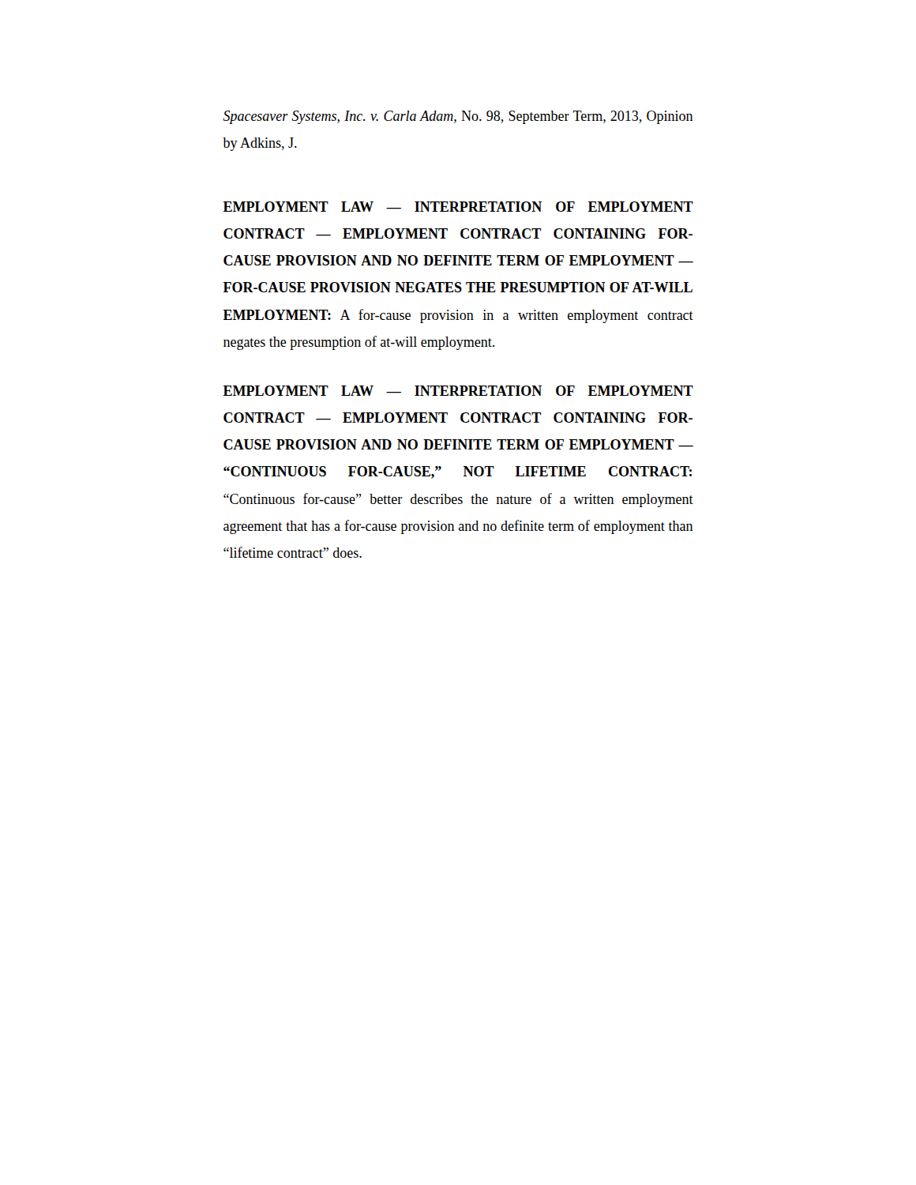Spacesaver Systems, Inc. v. Carla Adam, No. 98, September Term, 2013, Opinion by Adkins, J.
EMPLOYMENT LAW — INTERPRETATION OF EMPLOYMENT CONTRACT — EMPLOYMENT CONTRACT CONTAINING FOR-CAUSE PROVISION AND NO DEFINITE TERM OF EMPLOYMENT — FOR-CAUSE PROVISION NEGATES THE PRESUMPTION OF AT-WILL EMPLOYMENT: A for-cause provision in a written employment contract negates the presumption of at-will employment.
EMPLOYMENT LAW — INTERPRETATION OF EMPLOYMENT CONTRACT — EMPLOYMENT CONTRACT CONTAINING FOR-CAUSE PROVISION AND NO DEFINITE TERM OF EMPLOYMENT — “CONTINUOUS FOR-CAUSE,” NOT LIFETIME CONTRACT: “Continuous for-cause” better describes the nature of a written employment agreement that has a for-cause provision and no definite term of employment than “lifetime contract” does.